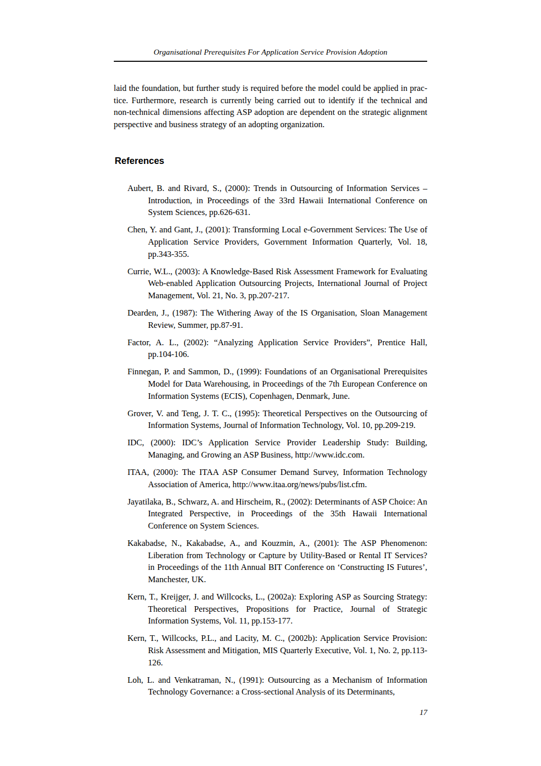Organisational Prerequisites For Application Service Provision Adoption
laid the foundation, but further study is required before the model could be applied in practice. Furthermore, research is currently being carried out to identify if the technical and non-technical dimensions affecting ASP adoption are dependent on the strategic alignment perspective and business strategy of an adopting organization.
References
Aubert, B. and Rivard, S., (2000): Trends in Outsourcing of Information Services – Introduction, in Proceedings of the 33rd Hawaii International Conference on System Sciences, pp.626-631.
Chen, Y. and Gant, J., (2001): Transforming Local e-Government Services: The Use of Application Service Providers, Government Information Quarterly, Vol. 18, pp.343-355.
Currie, W.L., (2003): A Knowledge-Based Risk Assessment Framework for Evaluating Web-enabled Application Outsourcing Projects, International Journal of Project Management, Vol. 21, No. 3, pp.207-217.
Dearden, J., (1987): The Withering Away of the IS Organisation, Sloan Management Review, Summer, pp.87-91.
Factor, A. L., (2002): “Analyzing Application Service Providers”, Prentice Hall, pp.104-106.
Finnegan, P. and Sammon, D., (1999): Foundations of an Organisational Prerequisites Model for Data Warehousing, in Proceedings of the 7th European Conference on Information Systems (ECIS), Copenhagen, Denmark, June.
Grover, V. and Teng, J. T. C., (1995): Theoretical Perspectives on the Outsourcing of Information Systems, Journal of Information Technology, Vol. 10, pp.209-219.
IDC, (2000): IDC’s Application Service Provider Leadership Study: Building, Managing, and Growing an ASP Business, http://www.idc.com.
ITAA, (2000): The ITAA ASP Consumer Demand Survey, Information Technology Association of America, http://www.itaa.org/news/pubs/list.cfm.
Jayatilaka, B., Schwarz, A. and Hirscheim, R., (2002): Determinants of ASP Choice: An Integrated Perspective, in Proceedings of the 35th Hawaii International Conference on System Sciences.
Kakabadse, N., Kakabadse, A., and Kouzmin, A., (2001): The ASP Phenomenon: Liberation from Technology or Capture by Utility-Based or Rental IT Services? in Proceedings of the 11th Annual BIT Conference on ‘Constructing IS Futures’, Manchester, UK.
Kern, T., Kreijger, J. and Willcocks, L., (2002a): Exploring ASP as Sourcing Strategy: Theoretical Perspectives, Propositions for Practice, Journal of Strategic Information Systems, Vol. 11, pp.153-177.
Kern, T., Willcocks, P.L., and Lacity, M. C., (2002b): Application Service Provision: Risk Assessment and Mitigation, MIS Quarterly Executive, Vol. 1, No. 2, pp.113-126.
Loh, L. and Venkatraman, N., (1991): Outsourcing as a Mechanism of Information Technology Governance: a Cross-sectional Analysis of its Determinants,
17